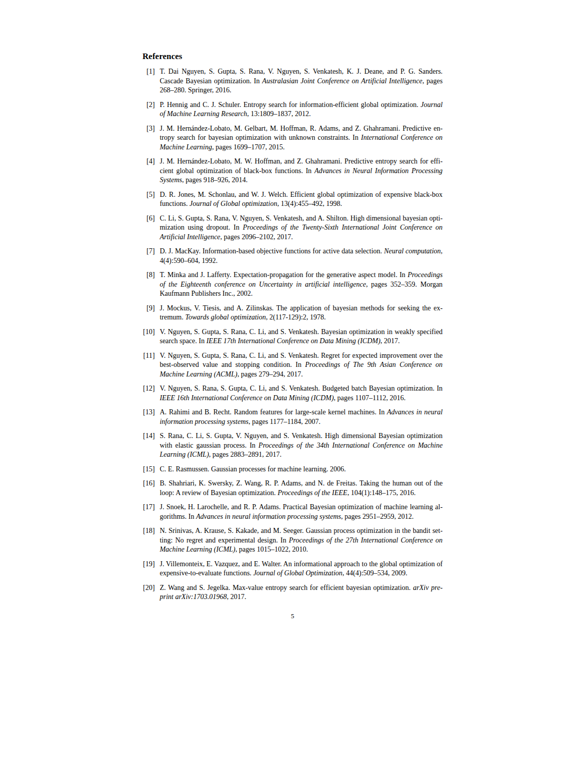References
[1] T. Dai Nguyen, S. Gupta, S. Rana, V. Nguyen, S. Venkatesh, K. J. Deane, and P. G. Sanders. Cascade Bayesian optimization. In Australasian Joint Conference on Artificial Intelligence, pages 268–280. Springer, 2016.
[2] P. Hennig and C. J. Schuler. Entropy search for information-efficient global optimization. Journal of Machine Learning Research, 13:1809–1837, 2012.
[3] J. M. Hernández-Lobato, M. Gelbart, M. Hoffman, R. Adams, and Z. Ghahramani. Predictive entropy search for bayesian optimization with unknown constraints. In International Conference on Machine Learning, pages 1699–1707, 2015.
[4] J. M. Hernández-Lobato, M. W. Hoffman, and Z. Ghahramani. Predictive entropy search for efficient global optimization of black-box functions. In Advances in Neural Information Processing Systems, pages 918–926, 2014.
[5] D. R. Jones, M. Schonlau, and W. J. Welch. Efficient global optimization of expensive black-box functions. Journal of Global optimization, 13(4):455–492, 1998.
[6] C. Li, S. Gupta, S. Rana, V. Nguyen, S. Venkatesh, and A. Shilton. High dimensional bayesian optimization using dropout. In Proceedings of the Twenty-Sixth International Joint Conference on Artificial Intelligence, pages 2096–2102, 2017.
[7] D. J. MacKay. Information-based objective functions for active data selection. Neural computation, 4(4):590–604, 1992.
[8] T. Minka and J. Lafferty. Expectation-propagation for the generative aspect model. In Proceedings of the Eighteenth conference on Uncertainty in artificial intelligence, pages 352–359. Morgan Kaufmann Publishers Inc., 2002.
[9] J. Mockus, V. Tiesis, and A. Zilinskas. The application of bayesian methods for seeking the extremum. Towards global optimization, 2(117-129):2, 1978.
[10] V. Nguyen, S. Gupta, S. Rana, C. Li, and S. Venkatesh. Bayesian optimization in weakly specified search space. In IEEE 17th International Conference on Data Mining (ICDM), 2017.
[11] V. Nguyen, S. Gupta, S. Rana, C. Li, and S. Venkatesh. Regret for expected improvement over the best-observed value and stopping condition. In Proceedings of The 9th Asian Conference on Machine Learning (ACML), pages 279–294, 2017.
[12] V. Nguyen, S. Rana, S. Gupta, C. Li, and S. Venkatesh. Budgeted batch Bayesian optimization. In IEEE 16th International Conference on Data Mining (ICDM), pages 1107–1112, 2016.
[13] A. Rahimi and B. Recht. Random features for large-scale kernel machines. In Advances in neural information processing systems, pages 1177–1184, 2007.
[14] S. Rana, C. Li, S. Gupta, V. Nguyen, and S. Venkatesh. High dimensional Bayesian optimization with elastic gaussian process. In Proceedings of the 34th International Conference on Machine Learning (ICML), pages 2883–2891, 2017.
[15] C. E. Rasmussen. Gaussian processes for machine learning. 2006.
[16] B. Shahriari, K. Swersky, Z. Wang, R. P. Adams, and N. de Freitas. Taking the human out of the loop: A review of Bayesian optimization. Proceedings of the IEEE, 104(1):148–175, 2016.
[17] J. Snoek, H. Larochelle, and R. P. Adams. Practical Bayesian optimization of machine learning algorithms. In Advances in neural information processing systems, pages 2951–2959, 2012.
[18] N. Srinivas, A. Krause, S. Kakade, and M. Seeger. Gaussian process optimization in the bandit setting: No regret and experimental design. In Proceedings of the 27th International Conference on Machine Learning (ICML), pages 1015–1022, 2010.
[19] J. Villemonteix, E. Vazquez, and E. Walter. An informational approach to the global optimization of expensive-to-evaluate functions. Journal of Global Optimization, 44(4):509–534, 2009.
[20] Z. Wang and S. Jegelka. Max-value entropy search for efficient bayesian optimization. arXiv preprint arXiv:1703.01968, 2017.
5